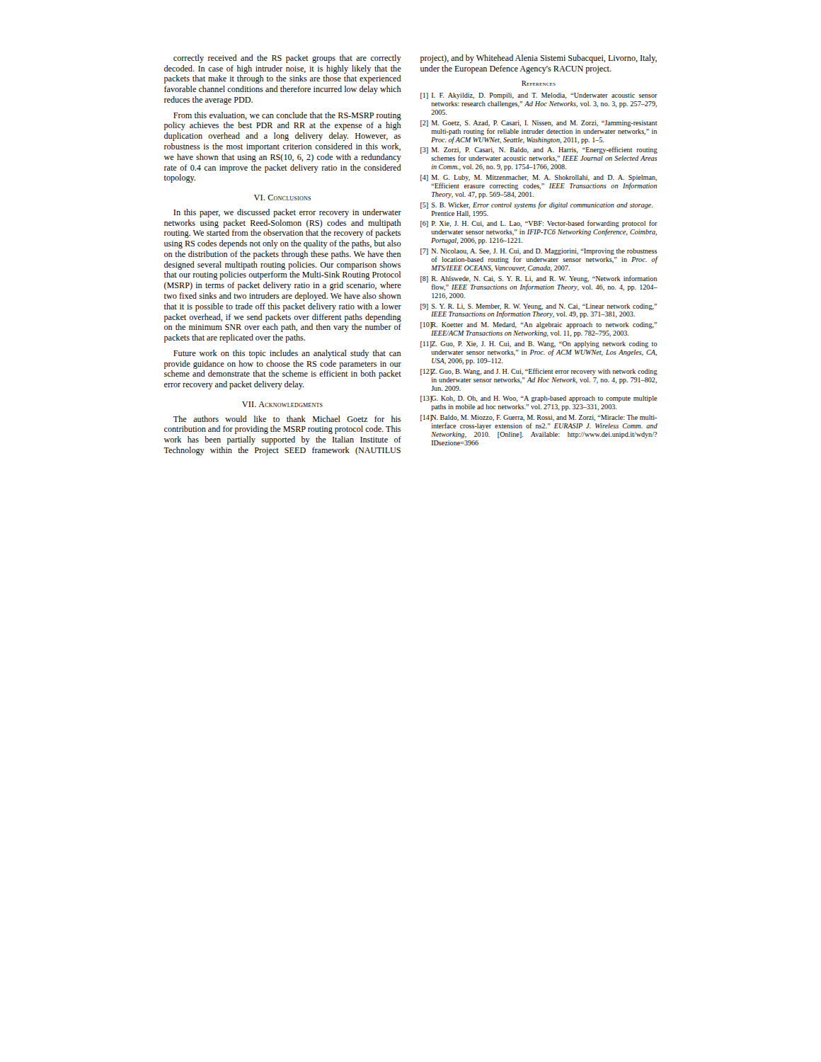correctly received and the RS packet groups that are correctly decoded. In case of high intruder noise, it is highly likely that the packets that make it through to the sinks are those that experienced favorable channel conditions and therefore incurred low delay which reduces the average PDD.
From this evaluation, we can conclude that the RS-MSRP routing policy achieves the best PDR and RR at the expense of a high duplication overhead and a long delivery delay. However, as robustness is the most important criterion considered in this work, we have shown that using an RS(10, 6, 2) code with a redundancy rate of 0.4 can improve the packet delivery ratio in the considered topology.
VI. Conclusions
In this paper, we discussed packet error recovery in underwater networks using packet Reed-Solomon (RS) codes and multipath routing. We started from the observation that the recovery of packets using RS codes depends not only on the quality of the paths, but also on the distribution of the packets through these paths. We have then designed several multipath routing policies. Our comparison shows that our routing policies outperform the Multi-Sink Routing Protocol (MSRP) in terms of packet delivery ratio in a grid scenario, where two fixed sinks and two intruders are deployed. We have also shown that it is possible to trade off this packet delivery ratio with a lower packet overhead, if we send packets over different paths depending on the minimum SNR over each path, and then vary the number of packets that are replicated over the paths.
Future work on this topic includes an analytical study that can provide guidance on how to choose the RS code parameters in our scheme and demonstrate that the scheme is efficient in both packet error recovery and packet delivery delay.
VII. Acknowledgments
The authors would like to thank Michael Goetz for his contribution and for providing the MSRP routing protocol code. This work has been partially supported by the Italian Institute of Technology within the Project SEED framework (NAUTILUS project), and by Whitehead Alenia Sistemi Subacquei, Livorno, Italy, under the European Defence Agency's RACUN project.
References
[1] I. F. Akyildiz, D. Pompili, and T. Melodia, “Underwater acoustic sensor networks: research challenges,” Ad Hoc Networks, vol. 3, no. 3, pp. 257–279, 2005.
[2] M. Goetz, S. Azad, P. Casari, I. Nissen, and M. Zorzi, “Jamming-resistant multi-path routing for reliable intruder detection in underwater networks,” in Proc. of ACM WUWNet, Seattle, Washington, 2011, pp. 1–5.
[3] M. Zorzi, P. Casari, N. Baldo, and A. Harris, “Energy-efficient routing schemes for underwater acoustic networks,” IEEE Journal on Selected Areas in Comm., vol. 26, no. 9, pp. 1754–1766, 2008.
[4] M. G. Luby, M. Mitzenmacher, M. A. Shokrollahi, and D. A. Spielman, “Efficient erasure correcting codes,” IEEE Transactions on Information Theory, vol. 47, pp. 569–584, 2001.
[5] S. B. Wicker, Error control systems for digital communication and storage. Prentice Hall, 1995.
[6] P. Xie, J. H. Cui, and L. Lao, “VBF: Vector-based forwarding protocol for underwater sensor networks,” in IFIP-TC6 Networking Conference, Coimbra, Portugal, 2006, pp. 1216–1221.
[7] N. Nicolaou, A. See, J. H. Cui, and D. Maggiorini, “Improving the robustness of location-based routing for underwater sensor networks,” in Proc. of MTS/IEEE OCEANS, Vancouver, Canada, 2007.
[8] R. Ahlswede, N. Cai, S. Y. R. Li, and R. W. Yeung, “Network information flow,” IEEE Transactions on Information Theory, vol. 46, no. 4, pp. 1204–1216, 2000.
[9] S. Y. R. Li, S. Member, R. W. Yeung, and N. Cai, “Linear network coding,” IEEE Transactions on Information Theory, vol. 49, pp. 371–381, 2003.
[10] R. Koetter and M. Medard, “An algebraic approach to network coding,” IEEE/ACM Transactions on Networking, vol. 11, pp. 782–795, 2003.
[11] Z. Guo, P. Xie, J. H. Cui, and B. Wang, “On applying network coding to underwater sensor networks,” in Proc. of ACM WUWNet, Los Angeles, CA, USA, 2006, pp. 109–112.
[12] Z. Guo, B. Wang, and J. H. Cui, “Efficient error recovery with network coding in underwater sensor networks,” Ad Hoc Network, vol. 7, no. 4, pp. 791–802, Jun. 2009.
[13] G. Koh, D. Oh, and H. Woo, “A graph-based approach to compute multiple paths in mobile ad hoc networks.” vol. 2713, pp. 323–331, 2003.
[14] N. Baldo, M. Miozzo, F. Guerra, M. Rossi, and M. Zorzi, “Miracle: The multi-interface cross-layer extension of ns2.” EURASIP J. Wireless Comm. and Networking, 2010. [Online]. Available: http://www.dei.unipd.it/wdyn/?IDsezione=3966